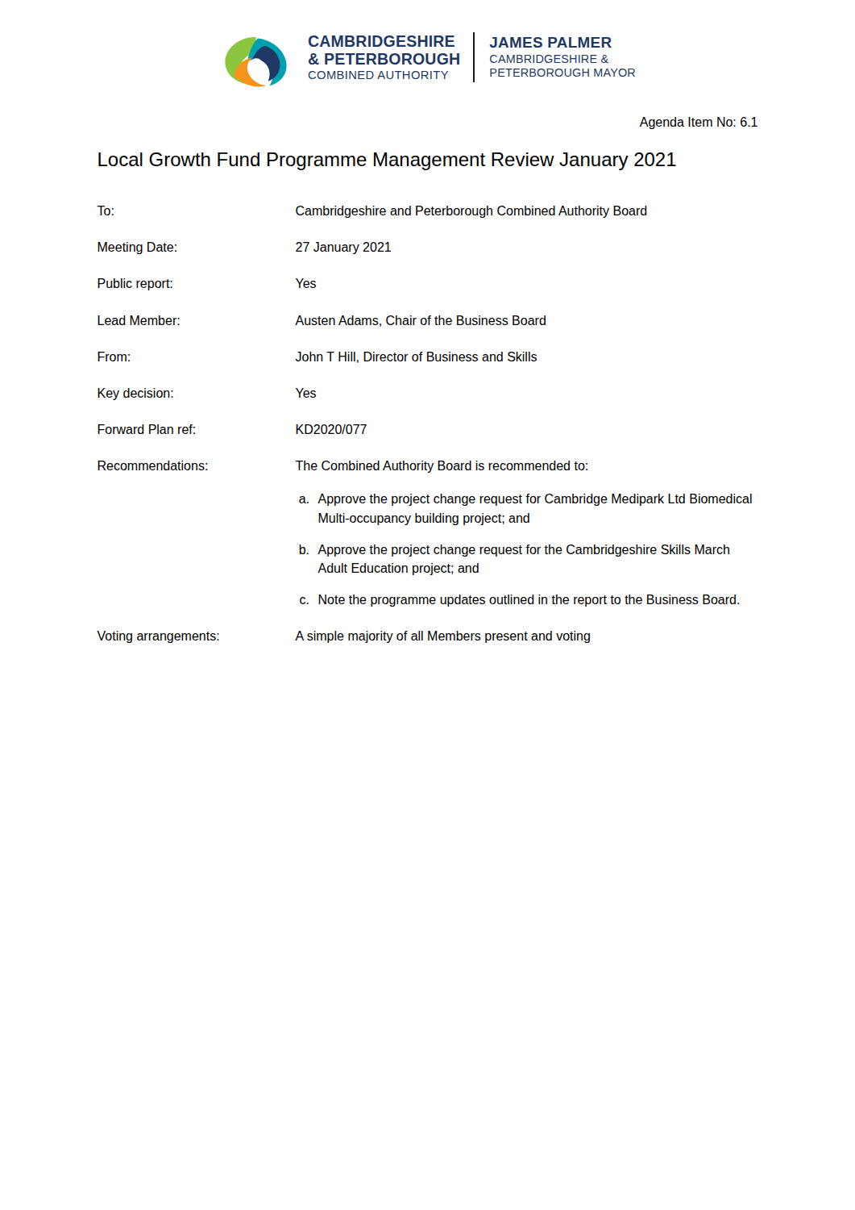CAMBRIDGESHIRE
& PETERBOROUGH
COMBINED AUTHORITY
JAMES PALMER
CAMBRIDGESHIRE &
PETERBOROUGH MAYOR
Agenda Item No: 6.1
Local Growth Fund Programme Management Review January 2021
| To: | Cambridgeshire and Peterborough Combined Authority Board |
| Meeting Date: | 27 January 2021 |
| Public report: | Yes |
| Lead Member: | Austen Adams, Chair of the Business Board |
| From: | John T Hill, Director of Business and Skills |
| Key decision: | Yes |
| Forward Plan ref: | KD2020/077 |
| Recommendations: | The Combined Authority Board is recommended to: Approve the project change request for Cambridge Medipark Ltd Biomedical Multi-occupancy building project; and Approve the project change request for the Cambridgeshire Skills March Adult Education project; and Note the programme updates outlined in the report to the Business Board. |
| Voting arrangements: | A simple majority of all Members present and voting |